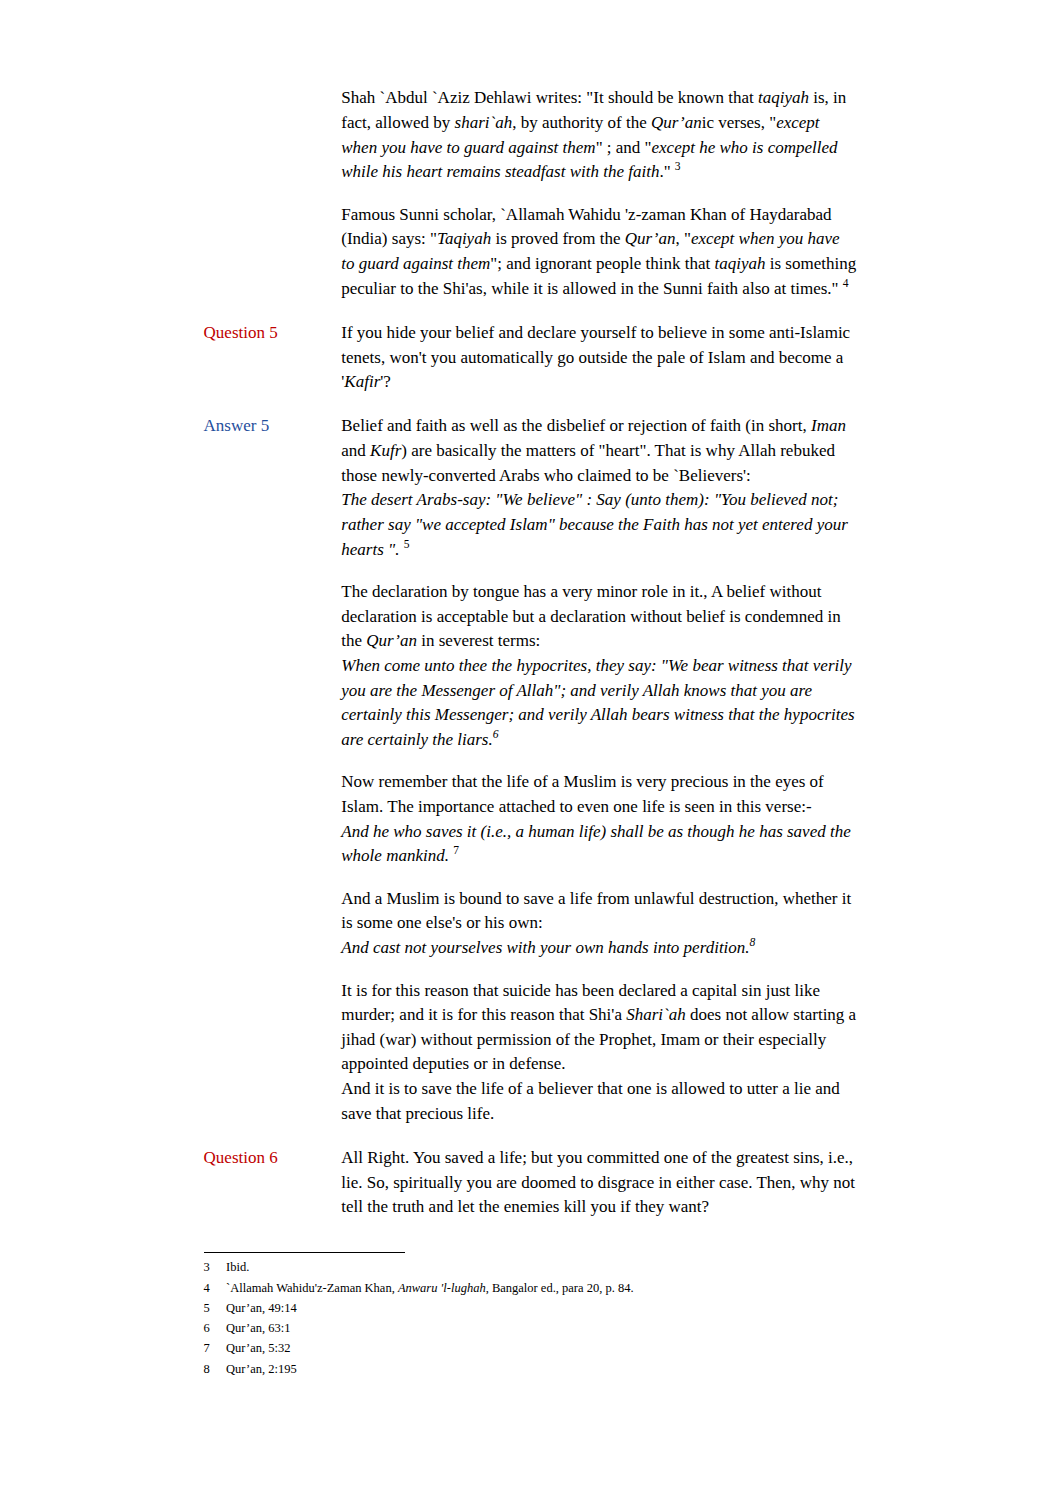Shah `Abdul `Aziz Dehlawi writes: "It should be known that taqiyah is, in fact, allowed by shari`ah, by authority of the Qur’anic verses, "except when you have to guard against them" ; and "except he who is compelled while his heart remains steadfast with the faith." 3
Famous Sunni scholar, `Allamah Wahidu 'z-zaman Khan of Haydarabad (India) says: "Taqiyah is proved from the Qur’an, "except when you have to guard against them"; and ignorant people think that taqiyah is something peculiar to the Shi'as, while it is allowed in the Sunni faith also at times." 4
Question 5
If you hide your belief and declare yourself to believe in some anti-Islamic tenets, won't you automatically go outside the pale of Islam and become a 'Kafir'?
Answer 5
Belief and faith as well as the disbelief or rejection of faith (in short, Iman and Kufr) are basically the matters of "heart". That is why Allah rebuked those newly-converted Arabs who claimed to be `Believers':
The desert Arabs-say: "We believe" : Say (unto them): "You believed not; rather say "we accepted Islam" because the Faith has not yet entered your hearts ". 5
The declaration by tongue has a very minor role in it., A belief without declaration is acceptable but a declaration without belief is condemned in the Qur’an in severest terms:
When come unto thee the hypocrites, they say: "We bear witness that verily you are the Messenger of Allah"; and verily Allah knows that you are certainly this Messenger; and verily Allah bears witness that the hypocrites are certainly the liars.6
Now remember that the life of a Muslim is very precious in the eyes of Islam. The importance attached to even one life is seen in this verse:-
And he who saves it (i.e., a human life) shall be as though he has saved the whole mankind. 7
And a Muslim is bound to save a life from unlawful destruction, whether it is some one else's or his own:
And cast not yourselves with your own hands into perdition.8
It is for this reason that suicide has been declared a capital sin just like murder; and it is for this reason that Shi'a Shari`ah does not allow starting a jihad (war) without permission of the Prophet, Imam or their especially appointed deputies or in defense.
And it is to save the life of a believer that one is allowed to utter a lie and save that precious life.
Question 6
All Right. You saved a life; but you committed one of the greatest sins, i.e., lie. So, spiritually you are doomed to disgrace in either case. Then, why not tell the truth and let the enemies kill you if they want?
3 Ibid.
4`Allamah Wahidu'z-Zaman Khan, Anwaru 'l-lughah, Bangalor ed., para 20, p. 84.
5 Qur’an, 49:14
6 Qur’an, 63:1
7 Qur’an, 5:32
8 Qur’an, 2:195